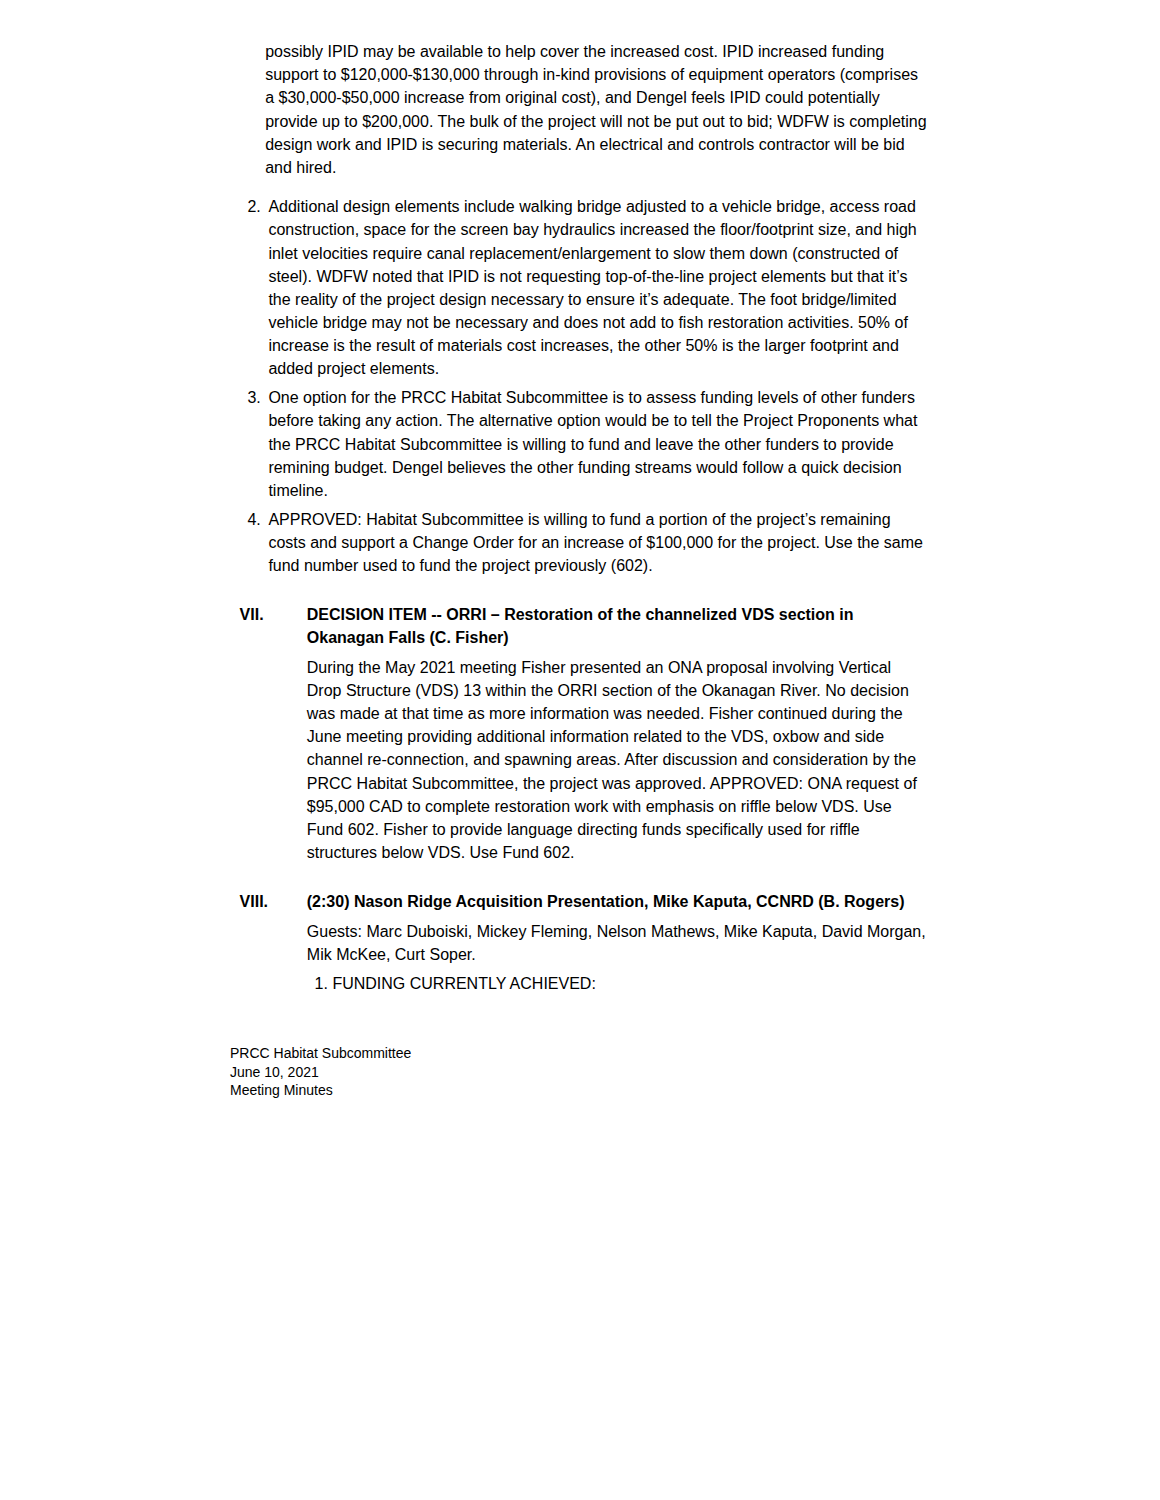possibly IPID may be available to help cover the increased cost. IPID increased funding support to $120,000-$130,000 through in-kind provisions of equipment operators (comprises a $30,000-$50,000 increase from original cost), and Dengel feels IPID could potentially provide up to $200,000. The bulk of the project will not be put out to bid; WDFW is completing design work and IPID is securing materials. An electrical and controls contractor will be bid and hired.
Additional design elements include walking bridge adjusted to a vehicle bridge, access road construction, space for the screen bay hydraulics increased the floor/footprint size, and high inlet velocities require canal replacement/enlargement to slow them down (constructed of steel). WDFW noted that IPID is not requesting top-of-the-line project elements but that it’s the reality of the project design necessary to ensure it’s adequate. The foot bridge/limited vehicle bridge may not be necessary and does not add to fish restoration activities. 50% of increase is the result of materials cost increases, the other 50% is the larger footprint and added project elements.
One option for the PRCC Habitat Subcommittee is to assess funding levels of other funders before taking any action. The alternative option would be to tell the Project Proponents what the PRCC Habitat Subcommittee is willing to fund and leave the other funders to provide remining budget. Dengel believes the other funding streams would follow a quick decision timeline.
APPROVED: Habitat Subcommittee is willing to fund a portion of the project’s remaining costs and support a Change Order for an increase of $100,000 for the project. Use the same fund number used to fund the project previously (602).
VII. DECISION ITEM -- ORRI – Restoration of the channelized VDS section in Okanagan Falls (C. Fisher)
During the May 2021 meeting Fisher presented an ONA proposal involving Vertical Drop Structure (VDS) 13 within the ORRI section of the Okanagan River. No decision was made at that time as more information was needed. Fisher continued during the June meeting providing additional information related to the VDS, oxbow and side channel re-connection, and spawning areas. After discussion and consideration by the PRCC Habitat Subcommittee, the project was approved. APPROVED: ONA request of $95,000 CAD to complete restoration work with emphasis on riffle below VDS. Use Fund 602. Fisher to provide language directing funds specifically used for riffle structures below VDS. Use Fund 602.
VIII. (2:30) Nason Ridge Acquisition Presentation, Mike Kaputa, CCNRD (B. Rogers)
Guests: Marc Duboiski, Mickey Fleming, Nelson Mathews, Mike Kaputa, David Morgan, Mik McKee, Curt Soper.
FUNDING CURRENTLY ACHIEVED:
PRCC Habitat Subcommittee
June 10, 2021
Meeting Minutes